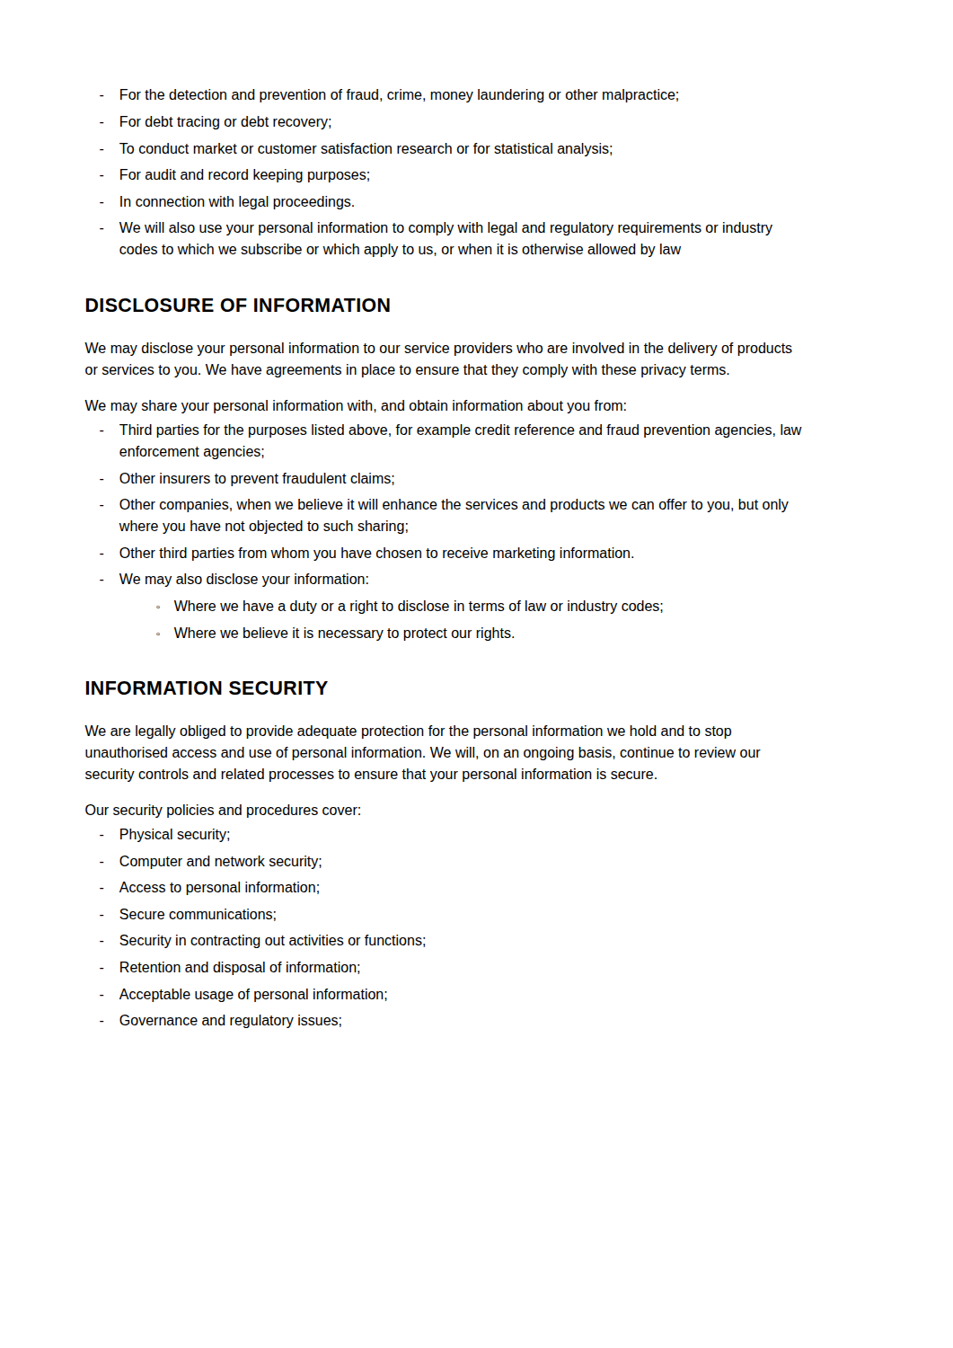For the detection and prevention of fraud, crime, money laundering or other malpractice;
For debt tracing or debt recovery;
To conduct market or customer satisfaction research or for statistical analysis;
For audit and record keeping purposes;
In connection with legal proceedings.
We will also use your personal information to comply with legal and regulatory requirements or industry codes to which we subscribe or which apply to us, or when it is otherwise allowed by law
DISCLOSURE OF INFORMATION
We may disclose your personal information to our service providers who are involved in the delivery of products or services to you. We have agreements in place to ensure that they comply with these privacy terms.
We may share your personal information with, and obtain information about you from:
Third parties for the purposes listed above, for example credit reference and fraud prevention agencies, law enforcement agencies;
Other insurers to prevent fraudulent claims;
Other companies, when we believe it will enhance the services and products we can offer to you, but only where you have not objected to such sharing;
Other third parties from whom you have chosen to receive marketing information.
We may also disclose your information:
Where we have a duty or a right to disclose in terms of law or industry codes;
Where we believe it is necessary to protect our rights.
INFORMATION SECURITY
We are legally obliged to provide adequate protection for the personal information we hold and to stop unauthorised access and use of personal information. We will, on an ongoing basis, continue to review our security controls and related processes to ensure that your personal information is secure.
Our security policies and procedures cover:
Physical security;
Computer and network security;
Access to personal information;
Secure communications;
Security in contracting out activities or functions;
Retention and disposal of information;
Acceptable usage of personal information;
Governance and regulatory issues;